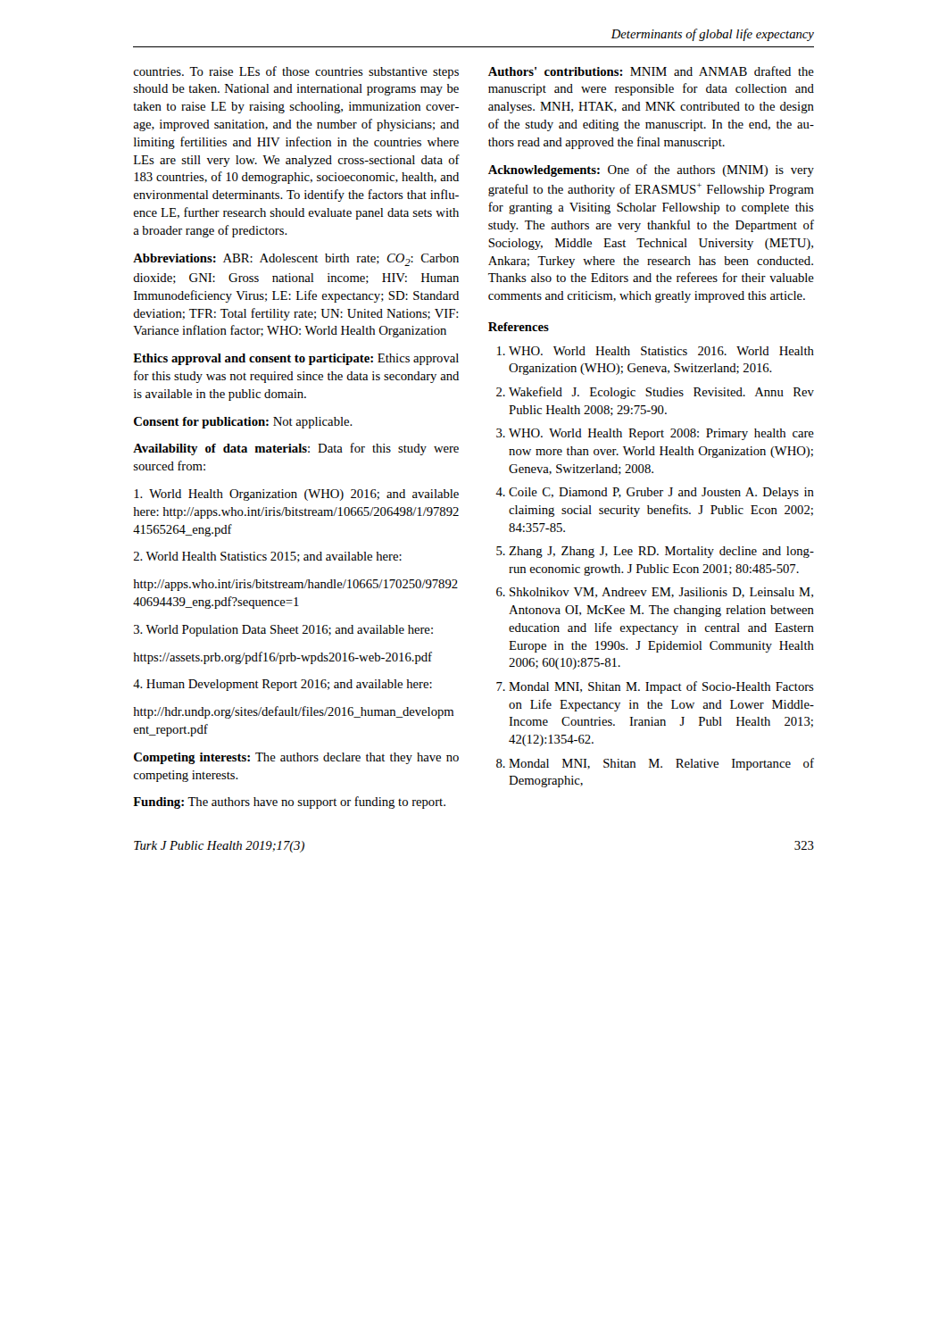Determinants of global life expectancy
countries. To raise LEs of those countries substantive steps should be taken. National and international programs may be taken to raise LE by raising schooling, immunization coverage, improved sanitation, and the number of physicians; and limiting fertilities and HIV infection in the countries where LEs are still very low. We analyzed cross-sectional data of 183 countries, of 10 demographic, socioeconomic, health, and environmental determinants. To identify the factors that influence LE, further research should evaluate panel data sets with a broader range of predictors.
Abbreviations: ABR: Adolescent birth rate; CO2: Carbon dioxide; GNI: Gross national income; HIV: Human Immunodeficiency Virus; LE: Life expectancy; SD: Standard deviation; TFR: Total fertility rate; UN: United Nations; VIF: Variance inflation factor; WHO: World Health Organization
Ethics approval and consent to participate: Ethics approval for this study was not required since the data is secondary and is available in the public domain.
Consent for publication: Not applicable.
Availability of data materials: Data for this study were sourced from:
1. World Health Organization (WHO) 2016; and available here: http://apps.who.int/iris/bitstream/10665/206498/1/9789241565264_eng.pdf
2. World Health Statistics 2015; and available here:
http://apps.who.int/iris/bitstream/handle/10665/170250/9789240694439_eng.pdf?sequence=1
3. World Population Data Sheet 2016; and available here:
https://assets.prb.org/pdf16/prb-wpds2016-web-2016.pdf
4. Human Development Report 2016; and available here:
http://hdr.undp.org/sites/default/files/2016_human_development_report.pdf
Competing interests: The authors declare that they have no competing interests.
Funding: The authors have no support or funding to report.
Authors' contributions: MNIM and ANMAB drafted the manuscript and were responsible for data collection and analyses. MNH, HTAK, and MNK contributed to the design of the study and editing the manuscript. In the end, the authors read and approved the final manuscript.
Acknowledgements: One of the authors (MNIM) is very grateful to the authority of ERASMUS+ Fellowship Program for granting a Visiting Scholar Fellowship to complete this study. The authors are very thankful to the Department of Sociology, Middle East Technical University (METU), Ankara; Turkey where the research has been conducted. Thanks also to the Editors and the referees for their valuable comments and criticism, which greatly improved this article.
References
WHO. World Health Statistics 2016. World Health Organization (WHO); Geneva, Switzerland; 2016.
Wakefield J. Ecologic Studies Revisited. Annu Rev Public Health 2008; 29:75-90.
WHO. World Health Report 2008: Primary health care now more than over. World Health Organization (WHO); Geneva, Switzerland; 2008.
Coile C, Diamond P, Gruber J and Jousten A. Delays in claiming social security benefits. J Public Econ 2002; 84:357-85.
Zhang J, Zhang J, Lee RD. Mortality decline and long-run economic growth. J Public Econ 2001; 80:485-507.
Shkolnikov VM, Andreev EM, Jasilionis D, Leinsalu M, Antonova OI, McKee M. The changing relation between education and life expectancy in central and Eastern Europe in the 1990s. J Epidemiol Community Health 2006; 60(10):875-81.
Mondal MNI, Shitan M. Impact of Socio-Health Factors on Life Expectancy in the Low and Lower Middle-Income Countries. Iranian J Publ Health 2013; 42(12):1354-62.
Mondal MNI, Shitan M. Relative Importance of Demographic,
Turk J Public Health 2019;17(3) 323